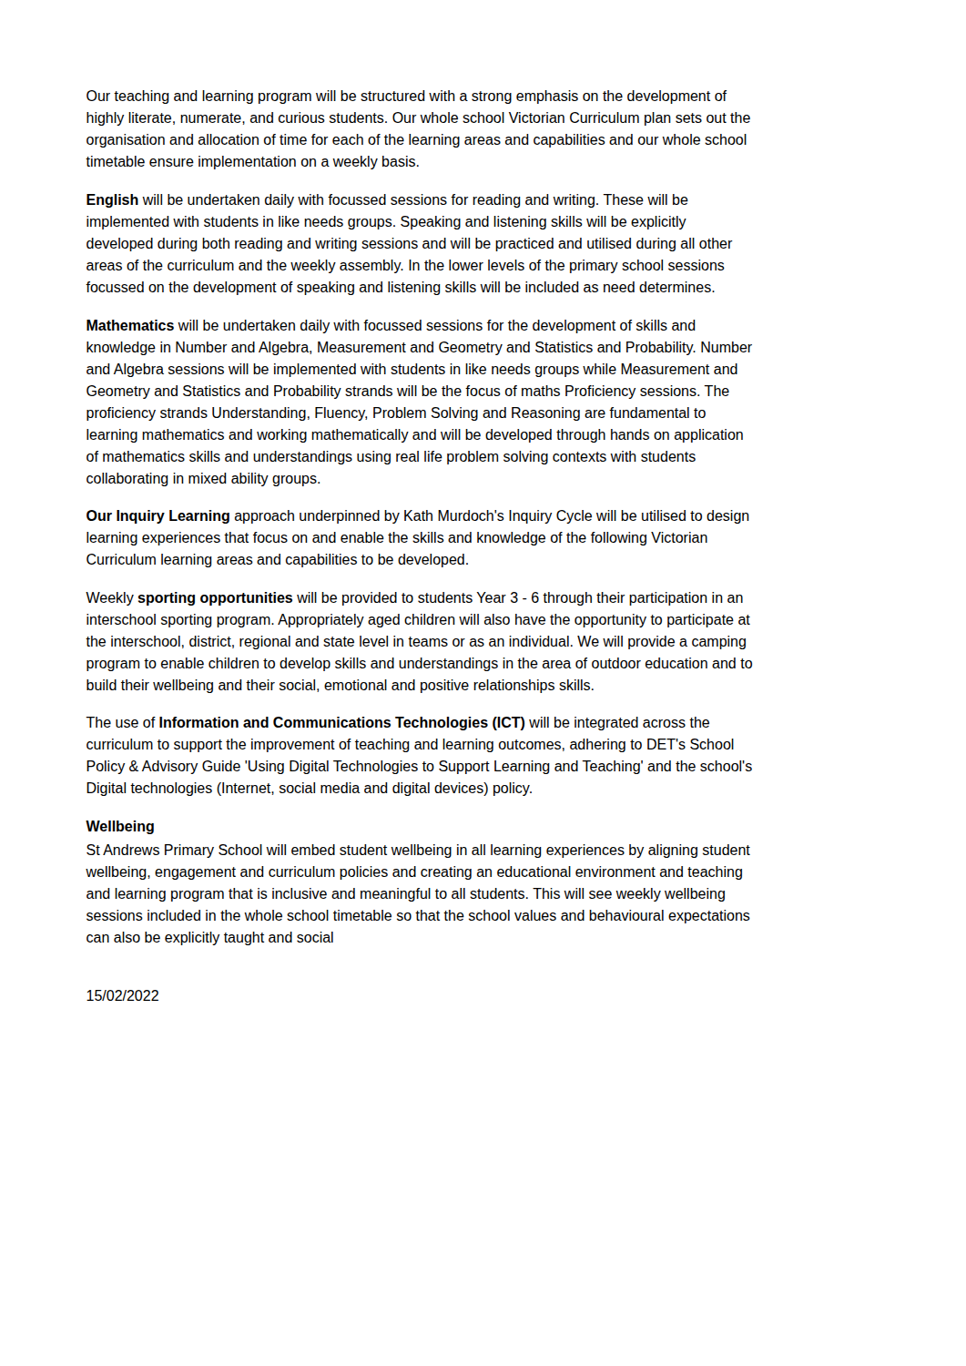Our teaching and learning program will be structured with a strong emphasis on the development of highly literate, numerate, and curious students. Our whole school Victorian Curriculum plan sets out the organisation and allocation of time for each of the learning areas and capabilities and our whole school timetable ensure implementation on a weekly basis.
English will be undertaken daily with focussed sessions for reading and writing. These will be implemented with students in like needs groups. Speaking and listening skills will be explicitly developed during both reading and writing sessions and will be practiced and utilised during all other areas of the curriculum and the weekly assembly. In the lower levels of the primary school sessions focussed on the development of speaking and listening skills will be included as need determines.
Mathematics will be undertaken daily with focussed sessions for the development of skills and knowledge in Number and Algebra, Measurement and Geometry and Statistics and Probability. Number and Algebra sessions will be implemented with students in like needs groups while Measurement and Geometry and Statistics and Probability strands will be the focus of maths Proficiency sessions. The proficiency strands Understanding, Fluency, Problem Solving and Reasoning are fundamental to learning mathematics and working mathematically and will be developed through hands on application of mathematics skills and understandings using real life problem solving contexts with students collaborating in mixed ability groups.
Our Inquiry Learning approach underpinned by Kath Murdoch's Inquiry Cycle will be utilised to design learning experiences that focus on and enable the skills and knowledge of the following Victorian Curriculum learning areas and capabilities to be developed.
Weekly sporting opportunities will be provided to students Year 3 - 6 through their participation in an interschool sporting program. Appropriately aged children will also have the opportunity to participate at the interschool, district, regional and state level in teams or as an individual. We will provide a camping program to enable children to develop skills and understandings in the area of outdoor education and to build their wellbeing and their social, emotional and positive relationships skills.
The use of Information and Communications Technologies (ICT) will be integrated across the curriculum to support the improvement of teaching and learning outcomes, adhering to DET's School Policy & Advisory Guide 'Using Digital Technologies to Support Learning and Teaching' and the school's Digital technologies (Internet, social media and digital devices) policy.
Wellbeing
St Andrews Primary School will embed student wellbeing in all learning experiences by aligning student wellbeing, engagement and curriculum policies and creating an educational environment and teaching and learning program that is inclusive and meaningful to all students. This will see weekly wellbeing sessions included in the whole school timetable so that the school values and behavioural expectations can also be explicitly taught and social
15/02/2022